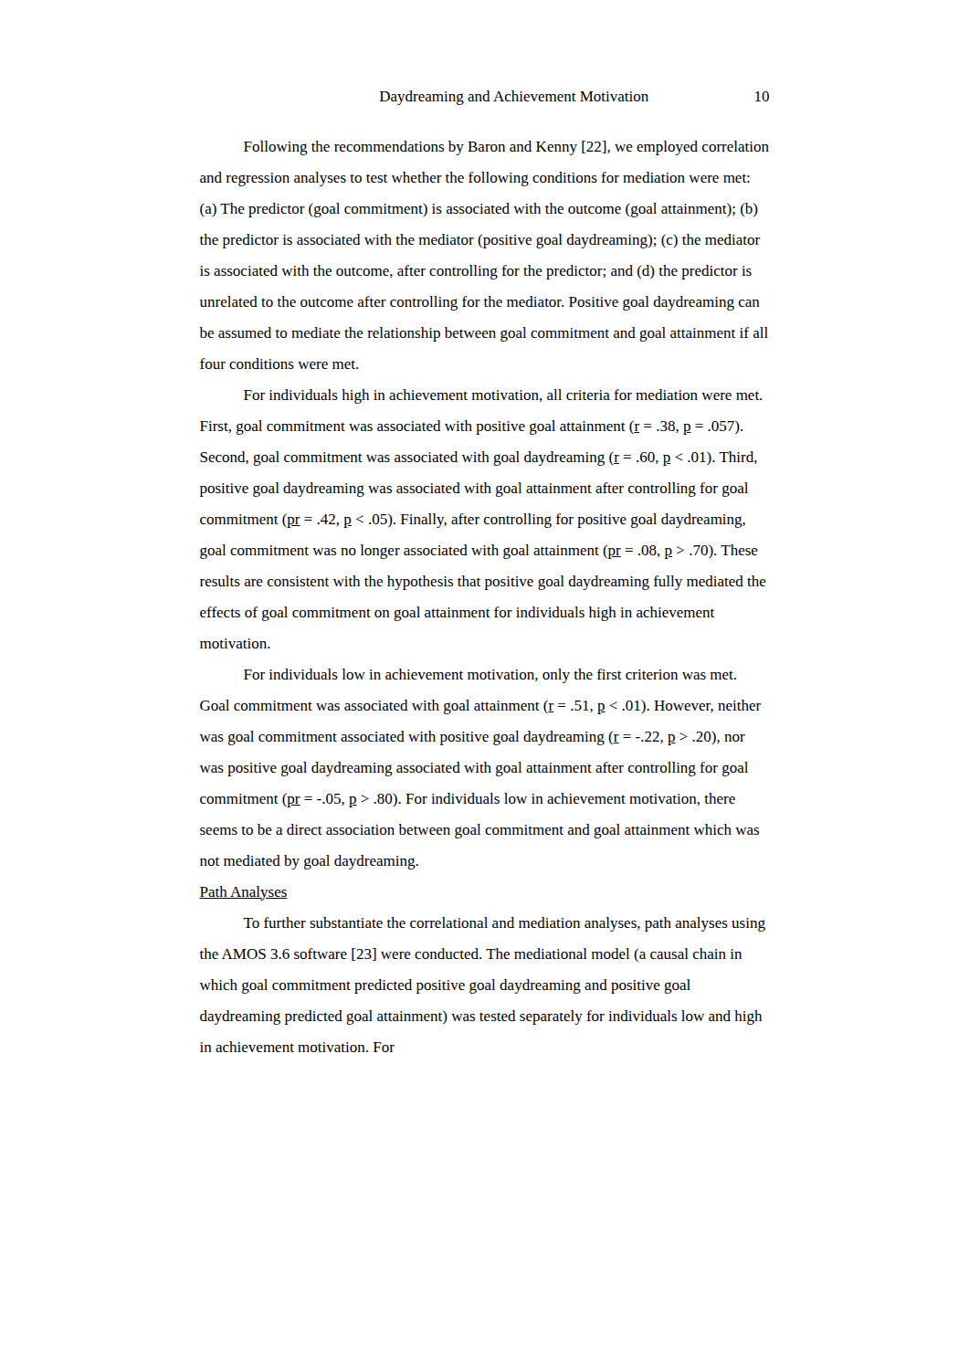Daydreaming and Achievement Motivation 10
Following the recommendations by Baron and Kenny [22], we employed correlation and regression analyses to test whether the following conditions for mediation were met: (a) The predictor (goal commitment) is associated with the outcome (goal attainment); (b) the predictor is associated with the mediator (positive goal daydreaming); (c) the mediator is associated with the outcome, after controlling for the predictor; and (d) the predictor is unrelated to the outcome after controlling for the mediator. Positive goal daydreaming can be assumed to mediate the relationship between goal commitment and goal attainment if all four conditions were met.
For individuals high in achievement motivation, all criteria for mediation were met. First, goal commitment was associated with positive goal attainment (r = .38, p = .057). Second, goal commitment was associated with goal daydreaming (r = .60, p < .01). Third, positive goal daydreaming was associated with goal attainment after controlling for goal commitment (pr = .42, p < .05). Finally, after controlling for positive goal daydreaming, goal commitment was no longer associated with goal attainment (pr = .08, p > .70). These results are consistent with the hypothesis that positive goal daydreaming fully mediated the effects of goal commitment on goal attainment for individuals high in achievement motivation.
For individuals low in achievement motivation, only the first criterion was met. Goal commitment was associated with goal attainment (r = .51, p < .01). However, neither was goal commitment associated with positive goal daydreaming (r = -.22, p > .20), nor was positive goal daydreaming associated with goal attainment after controlling for goal commitment (pr = -.05, p > .80). For individuals low in achievement motivation, there seems to be a direct association between goal commitment and goal attainment which was not mediated by goal daydreaming.
Path Analyses
To further substantiate the correlational and mediation analyses, path analyses using the AMOS 3.6 software [23] were conducted. The mediational model (a causal chain in which goal commitment predicted positive goal daydreaming and positive goal daydreaming predicted goal attainment) was tested separately for individuals low and high in achievement motivation. For